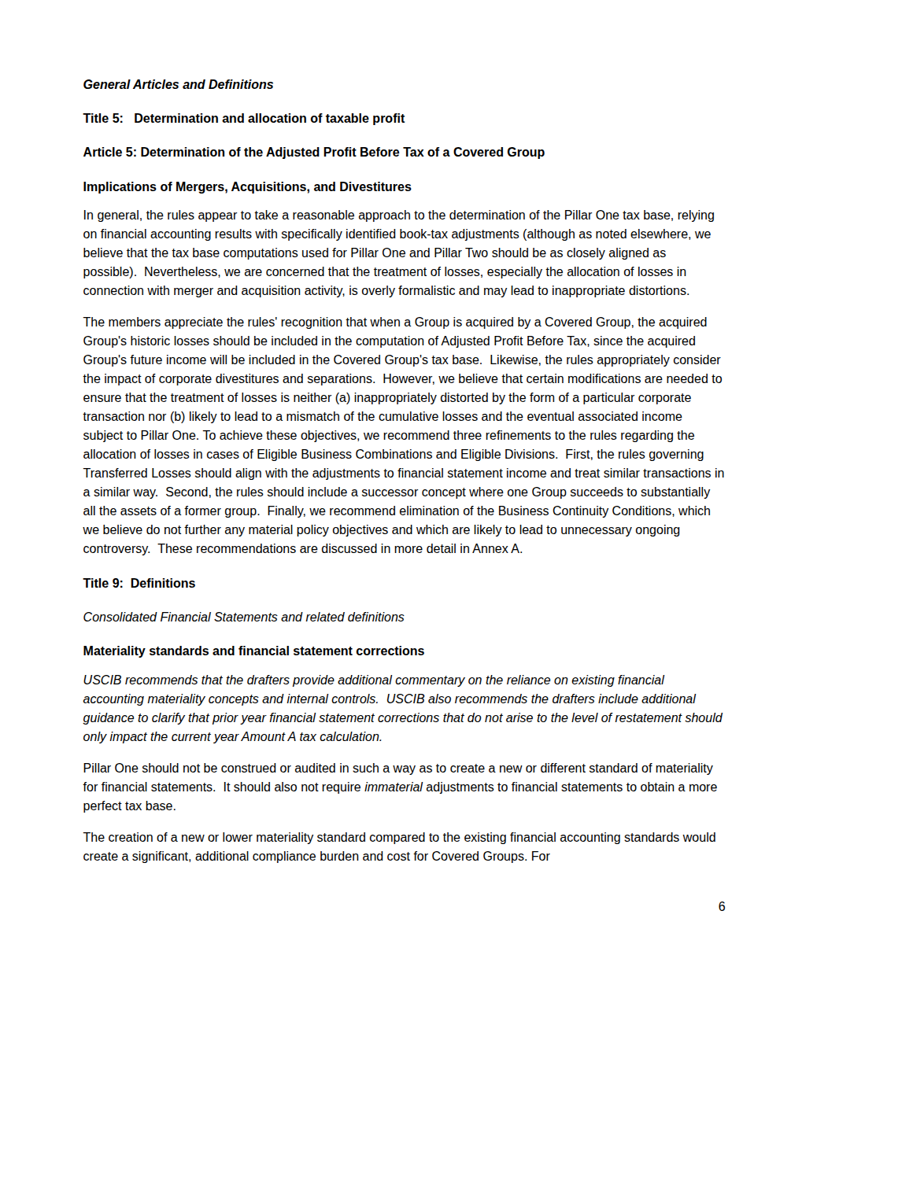General Articles and Definitions
Title 5: Determination and allocation of taxable profit
Article 5: Determination of the Adjusted Profit Before Tax of a Covered Group
Implications of Mergers, Acquisitions, and Divestitures
In general, the rules appear to take a reasonable approach to the determination of the Pillar One tax base, relying on financial accounting results with specifically identified book-tax adjustments (although as noted elsewhere, we believe that the tax base computations used for Pillar One and Pillar Two should be as closely aligned as possible). Nevertheless, we are concerned that the treatment of losses, especially the allocation of losses in connection with merger and acquisition activity, is overly formalistic and may lead to inappropriate distortions.
The members appreciate the rules' recognition that when a Group is acquired by a Covered Group, the acquired Group's historic losses should be included in the computation of Adjusted Profit Before Tax, since the acquired Group's future income will be included in the Covered Group's tax base. Likewise, the rules appropriately consider the impact of corporate divestitures and separations. However, we believe that certain modifications are needed to ensure that the treatment of losses is neither (a) inappropriately distorted by the form of a particular corporate transaction nor (b) likely to lead to a mismatch of the cumulative losses and the eventual associated income subject to Pillar One. To achieve these objectives, we recommend three refinements to the rules regarding the allocation of losses in cases of Eligible Business Combinations and Eligible Divisions. First, the rules governing Transferred Losses should align with the adjustments to financial statement income and treat similar transactions in a similar way. Second, the rules should include a successor concept where one Group succeeds to substantially all the assets of a former group. Finally, we recommend elimination of the Business Continuity Conditions, which we believe do not further any material policy objectives and which are likely to lead to unnecessary ongoing controversy. These recommendations are discussed in more detail in Annex A.
Title 9: Definitions
Consolidated Financial Statements and related definitions
Materiality standards and financial statement corrections
USCIB recommends that the drafters provide additional commentary on the reliance on existing financial accounting materiality concepts and internal controls. USCIB also recommends the drafters include additional guidance to clarify that prior year financial statement corrections that do not arise to the level of restatement should only impact the current year Amount A tax calculation.
Pillar One should not be construed or audited in such a way as to create a new or different standard of materiality for financial statements. It should also not require immaterial adjustments to financial statements to obtain a more perfect tax base.
The creation of a new or lower materiality standard compared to the existing financial accounting standards would create a significant, additional compliance burden and cost for Covered Groups. For
6